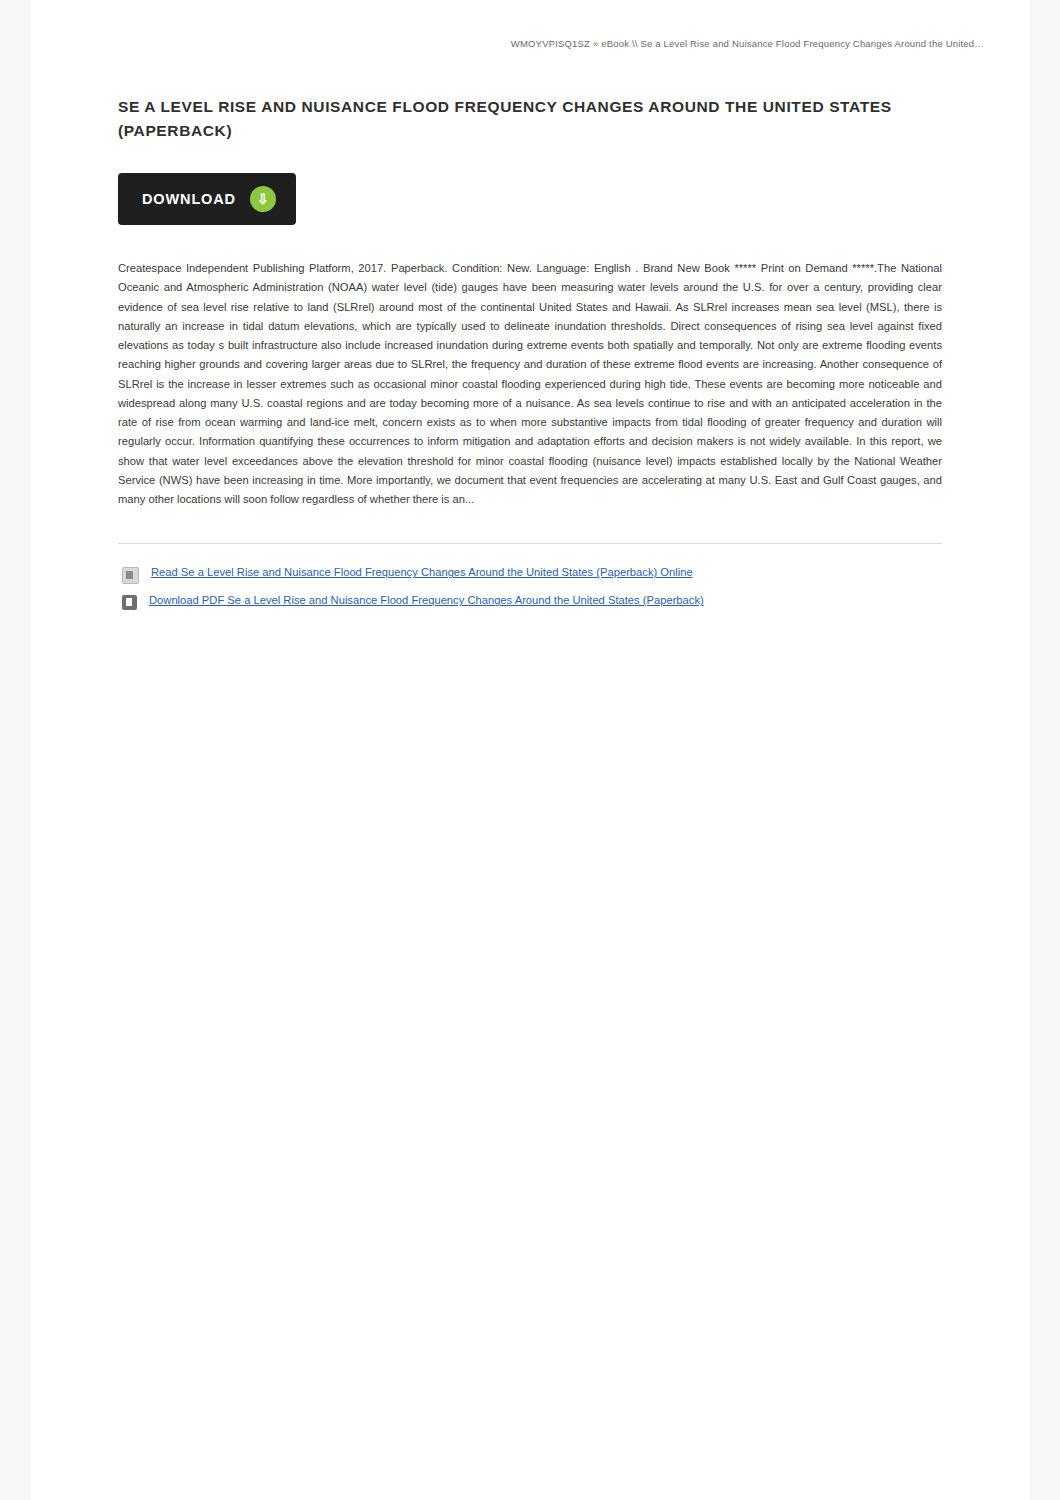WMOYVPISQ1SZ » eBook \\ Se a Level Rise and Nuisance Flood Frequency Changes Around the United…
SE A LEVEL RISE AND NUISANCE FLOOD FREQUENCY CHANGES AROUND THE UNITED STATES (PAPERBACK)
DOWNLOAD ⇩
Createspace Independent Publishing Platform, 2017. Paperback. Condition: New. Language: English . Brand New Book ***** Print on Demand *****.The National Oceanic and Atmospheric Administration (NOAA) water level (tide) gauges have been measuring water levels around the U.S. for over a century, providing clear evidence of sea level rise relative to land (SLRrel) around most of the continental United States and Hawaii. As SLRrel increases mean sea level (MSL), there is naturally an increase in tidal datum elevations, which are typically used to delineate inundation thresholds. Direct consequences of rising sea level against fixed elevations as today s built infrastructure also include increased inundation during extreme events both spatially and temporally. Not only are extreme flooding events reaching higher grounds and covering larger areas due to SLRrel, the frequency and duration of these extreme flood events are increasing. Another consequence of SLRrel is the increase in lesser extremes such as occasional minor coastal flooding experienced during high tide. These events are becoming more noticeable and widespread along many U.S. coastal regions and are today becoming more of a nuisance. As sea levels continue to rise and with an anticipated acceleration in the rate of rise from ocean warming and land-ice melt, concern exists as to when more substantive impacts from tidal flooding of greater frequency and duration will regularly occur. Information quantifying these occurrences to inform mitigation and adaptation efforts and decision makers is not widely available. In this report, we show that water level exceedances above the elevation threshold for minor coastal flooding (nuisance level) impacts established locally by the National Weather Service (NWS) have been increasing in time. More importantly, we document that event frequencies are accelerating at many U.S. East and Gulf Coast gauges, and many other locations will soon follow regardless of whether there is an...
Read Se a Level Rise and Nuisance Flood Frequency Changes Around the United States (Paperback) Online
Download PDF Se a Level Rise and Nuisance Flood Frequency Changes Around the United States (Paperback)